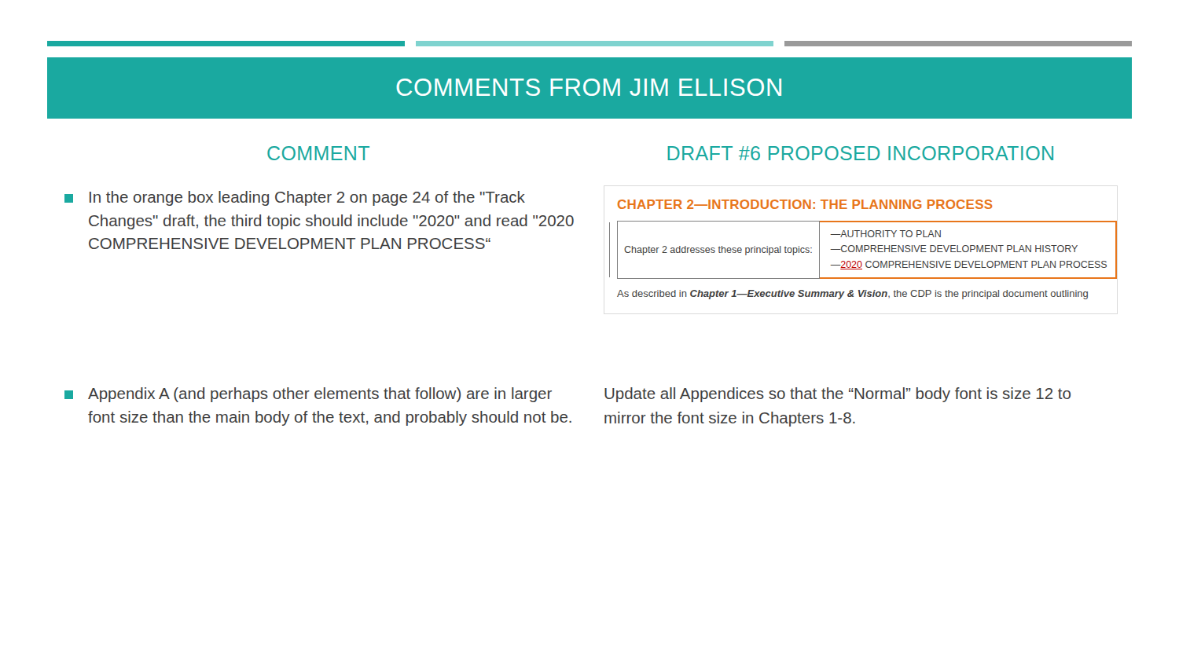COMMENTS FROM JIM ELLISON
COMMENT
In the orange box leading Chapter 2 on page 24 of the "Track Changes" draft, the third topic should include "2020" and read "2020 COMPREHENSIVE DEVELOPMENT PLAN PROCESS“
Appendix A (and perhaps other elements that follow) are in larger font size than the main body of the text, and probably should not be.
DRAFT #6 PROPOSED INCORPORATION
CHAPTER 2—INTRODUCTION: THE PLANNING PROCESS
Chapter 2 addresses these principal topics:
—AUTHORITY TO PLAN
—COMPREHENSIVE DEVELOPMENT PLAN HISTORY
—2020 COMPREHENSIVE DEVELOPMENT PLAN PROCESS
As described in Chapter 1—Executive Summary & Vision, the CDP is the principal document outlining
Update all Appendices so that the “Normal” body font is size 12 to mirror the font size in Chapters 1-8.